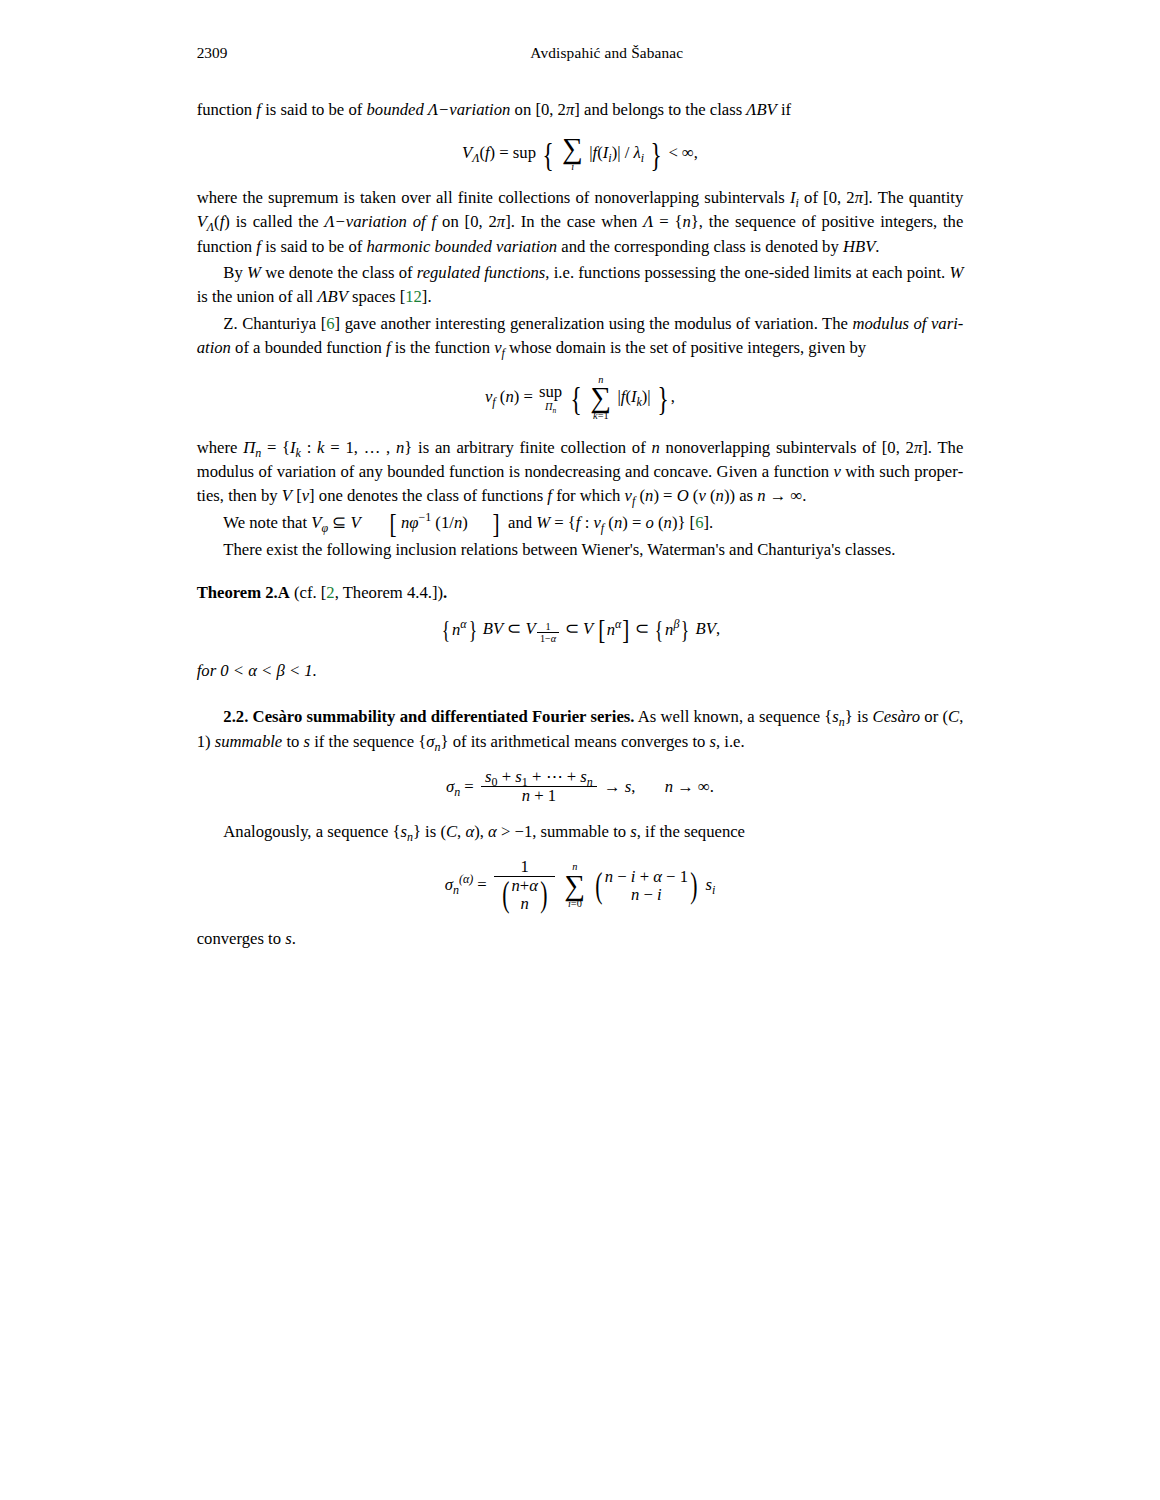2309 Avdispahić and Šabanac
function f is said to be of bounded Λ−variation on [0, 2π] and belongs to the class ΛBV if
VΛ(f) = sup { ∑i |f(Ii)| / λi } < ∞,
where the supremum is taken over all finite collections of nonoverlapping subintervals Ii of [0, 2π]. The quantity VΛ(f) is called the Λ−variation of f on [0, 2π]. In the case when Λ = {n}, the sequence of positive integers, the function f is said to be of harmonic bounded variation and the corresponding class is denoted by HBV.
By W we denote the class of regulated functions, i.e. functions possessing the one-sided limits at each point. W is the union of all ΛBV spaces [12].
Z. Chanturiya [6] gave another interesting generalization using the modulus of variation. The modulus of variation of a bounded function f is the function νf whose domain is the set of positive integers, given by
νf (n) = sup Πn { n∑k=1 |f(Ik)| },
where Πn = {Ik : k = 1, … , n} is an arbitrary finite collection of n nonoverlapping subintervals of [0, 2π]. The modulus of variation of any bounded function is nondecreasing and concave. Given a function ν with such properties, then by V [ν] one denotes the class of functions f for which νf (n) = O (ν (n)) as n → ∞.
We note that Vφ ⊆ V [nφ−1 (1/n)] and W = {f : νf (n) = o (n)} [6].
There exist the following inclusion relations between Wiener's, Waterman's and Chanturiya's classes.
Theorem 2.A (cf. [2, Theorem 4.4.]).
{nα} BV ⊂ V11−α ⊂ V [nα] ⊂ {nβ} BV,
for 0 < α < β < 1.
2.2. Cesàro summability and differentiated Fourier series. As well known, a sequence {sn} is Cesàro or (C, 1) summable to s if the sequence {σn} of its arithmetical means converges to s, i.e.
σn = s0 + s1 + ⋯ + sn n + 1 → s, n → ∞.
Analogously, a sequence {sn} is (C, α), α > −1, summable to s, if the sequence
σn(α) = 1 (n+α n) n∑i=0 (n − i + α − 1 n − i) si
converges to s.